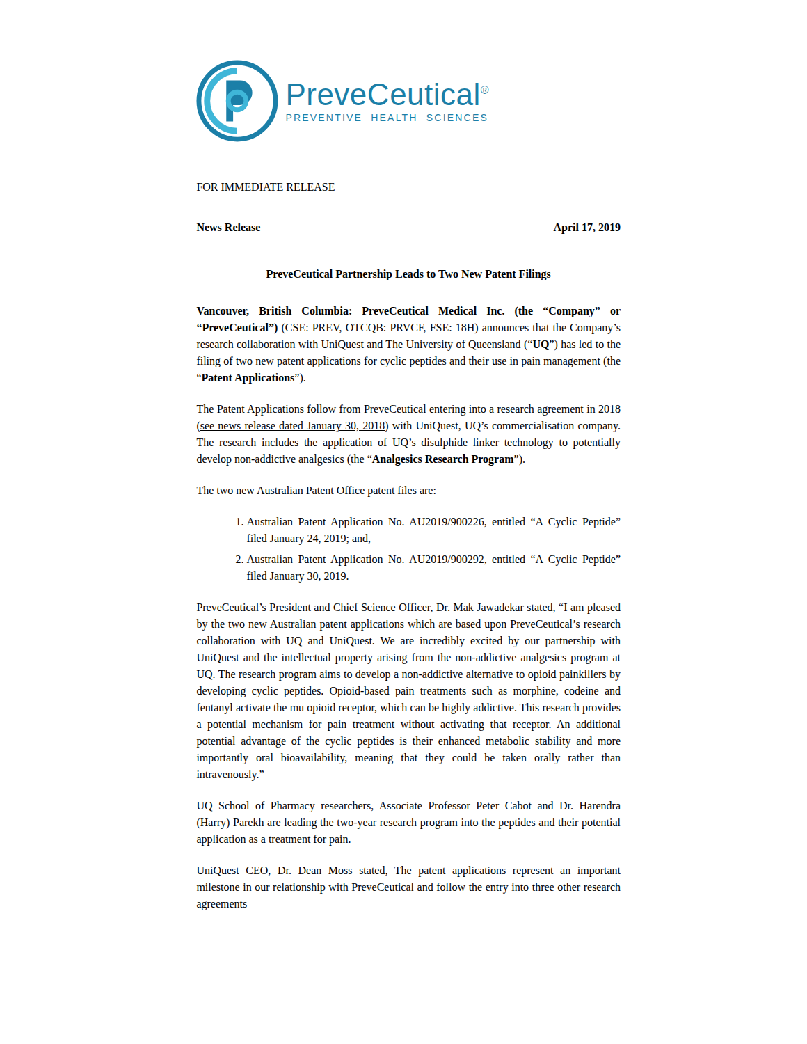PreveCeutical®
PREVENTIVE HEALTH SCIENCES
FOR IMMEDIATE RELEASE
News Release April 17, 2019
PreveCeutical Partnership Leads to Two New Patent Filings
Vancouver, British Columbia: PreveCeutical Medical Inc. (the “Company” or “PreveCeutical”) (CSE: PREV, OTCQB: PRVCF, FSE: 18H) announces that the Company’s research collaboration with UniQuest and The University of Queensland (“UQ”) has led to the filing of two new patent applications for cyclic peptides and their use in pain management (the “Patent Applications”).
The Patent Applications follow from PreveCeutical entering into a research agreement in 2018 (see news release dated January 30, 2018) with UniQuest, UQ’s commercialisation company. The research includes the application of UQ’s disulphide linker technology to potentially develop non-addictive analgesics (the “Analgesics Research Program”).
The two new Australian Patent Office patent files are:
Australian Patent Application No. AU2019/900226, entitled “A Cyclic Peptide” filed January 24, 2019; and,
Australian Patent Application No. AU2019/900292, entitled “A Cyclic Peptide” filed January 30, 2019.
PreveCeutical’s President and Chief Science Officer, Dr. Mak Jawadekar stated, “I am pleased by the two new Australian patent applications which are based upon PreveCeutical’s research collaboration with UQ and UniQuest. We are incredibly excited by our partnership with UniQuest and the intellectual property arising from the non-addictive analgesics program at UQ. The research program aims to develop a non-addictive alternative to opioid painkillers by developing cyclic peptides. Opioid-based pain treatments such as morphine, codeine and fentanyl activate the mu opioid receptor, which can be highly addictive. This research provides a potential mechanism for pain treatment without activating that receptor. An additional potential advantage of the cyclic peptides is their enhanced metabolic stability and more importantly oral bioavailability, meaning that they could be taken orally rather than intravenously.”
UQ School of Pharmacy researchers, Associate Professor Peter Cabot and Dr. Harendra (Harry) Parekh are leading the two-year research program into the peptides and their potential application as a treatment for pain.
UniQuest CEO, Dr. Dean Moss stated, The patent applications represent an important milestone in our relationship with PreveCeutical and follow the entry into three other research agreements